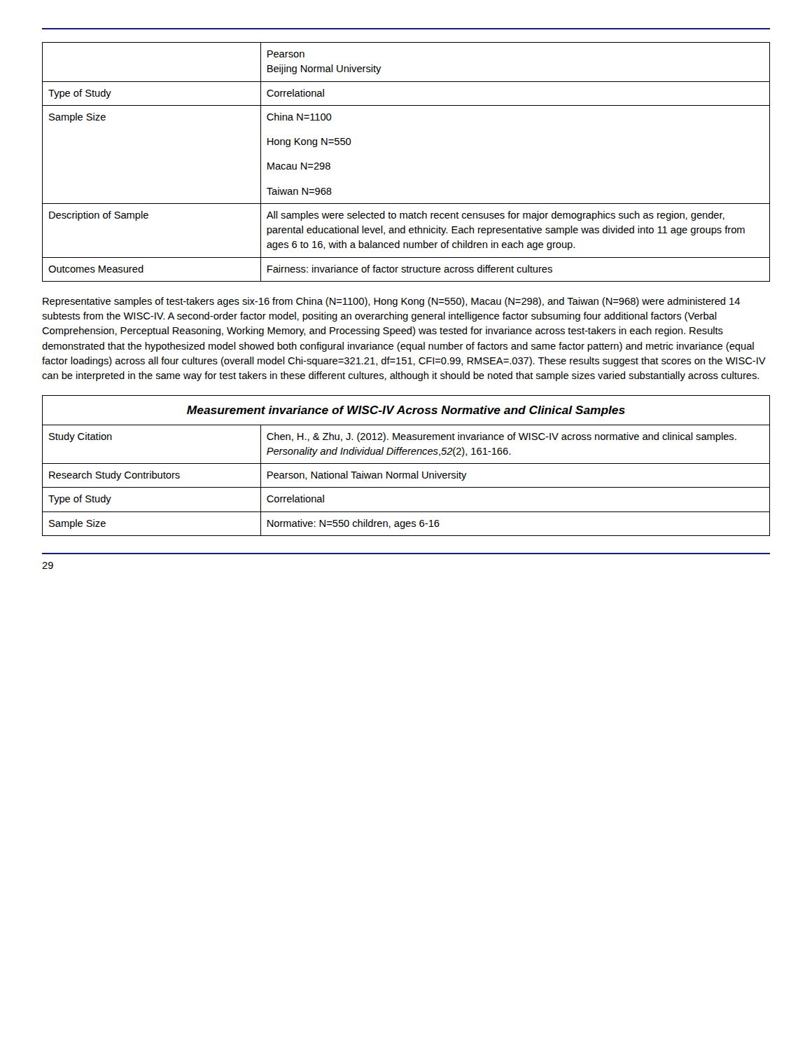| | Pearson Beijing Normal University |
| Type of Study | Correlational |
| Sample Size | China N=1100 Hong Kong N=550 Macau N=298 Taiwan N=968 |
| Description of Sample | All samples were selected to match recent censuses for major demographics such as region, gender, parental educational level, and ethnicity. Each representative sample was divided into 11 age groups from ages 6 to 16, with a balanced number of children in each age group. |
| Outcomes Measured | Fairness: invariance of factor structure across different cultures |
Representative samples of test-takers ages six-16 from China (N=1100), Hong Kong (N=550), Macau (N=298), and Taiwan (N=968) were administered 14 subtests from the WISC-IV. A second-order factor model, positing an overarching general intelligence factor subsuming four additional factors (Verbal Comprehension, Perceptual Reasoning, Working Memory, and Processing Speed) was tested for invariance across test-takers in each region. Results demonstrated that the hypothesized model showed both configural invariance (equal number of factors and same factor pattern) and metric invariance (equal factor loadings) across all four cultures (overall model Chi-square=321.21, df=151, CFI=0.99, RMSEA=.037). These results suggest that scores on the WISC-IV can be interpreted in the same way for test takers in these different cultures, although it should be noted that sample sizes varied substantially across cultures.
| Measurement invariance of WISC-IV Across Normative and Clinical Samples |
| Study Citation | Chen, H., & Zhu, J. (2012). Measurement invariance of WISC-IV across normative and clinical samples. Personality and Individual Differences , 52 (2), 161-166. |
| Research Study Contributors | Pearson, National Taiwan Normal University |
| Type of Study | Correlational |
| Sample Size | Normative: N=550 children, ages 6-16 |
29